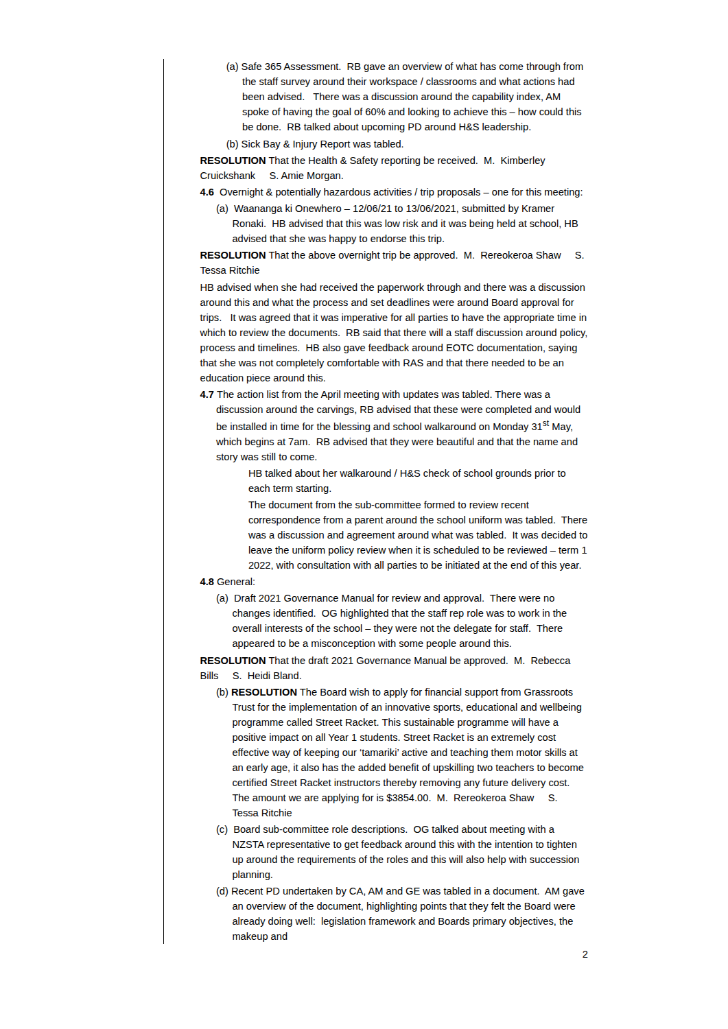(a) Safe 365 Assessment. RB gave an overview of what has come through from the staff survey around their workspace / classrooms and what actions had been advised. There was a discussion around the capability index, AM spoke of having the goal of 60% and looking to achieve this – how could this be done. RB talked about upcoming PD around H&S leadership.
(b) Sick Bay & Injury Report was tabled.
RESOLUTION That the Health & Safety reporting be received. M. Kimberley Cruickshank S. Amie Morgan.
4.6 Overnight & potentially hazardous activities / trip proposals – one for this meeting:
(a) Waananga ki Onewhero – 12/06/21 to 13/06/2021, submitted by Kramer Ronaki. HB advised that this was low risk and it was being held at school, HB advised that she was happy to endorse this trip.
RESOLUTION That the above overnight trip be approved. M. Rereokeroa Shaw S. Tessa Ritchie
HB advised when she had received the paperwork through and there was a discussion around this and what the process and set deadlines were around Board approval for trips. It was agreed that it was imperative for all parties to have the appropriate time in which to review the documents. RB said that there will a staff discussion around policy, process and timelines. HB also gave feedback around EOTC documentation, saying that she was not completely comfortable with RAS and that there needed to be an education piece around this.
4.7 The action list from the April meeting with updates was tabled. There was a discussion around the carvings, RB advised that these were completed and would be installed in time for the blessing and school walkaround on Monday 31st May, which begins at 7am. RB advised that they were beautiful and that the name and story was still to come.
HB talked about her walkaround / H&S check of school grounds prior to each term starting.
The document from the sub-committee formed to review recent correspondence from a parent around the school uniform was tabled. There was a discussion and agreement around what was tabled. It was decided to leave the uniform policy review when it is scheduled to be reviewed – term 1 2022, with consultation with all parties to be initiated at the end of this year.
4.8 General:
(a) Draft 2021 Governance Manual for review and approval. There were no changes identified. OG highlighted that the staff rep role was to work in the overall interests of the school – they were not the delegate for staff. There appeared to be a misconception with some people around this.
RESOLUTION That the draft 2021 Governance Manual be approved. M. Rebecca Bills S. Heidi Bland.
(b) RESOLUTION The Board wish to apply for financial support from Grassroots Trust for the implementation of an innovative sports, educational and wellbeing programme called Street Racket. This sustainable programme will have a positive impact on all Year 1 students. Street Racket is an extremely cost effective way of keeping our ‘tamariki’ active and teaching them motor skills at an early age, it also has the added benefit of upskilling two teachers to become certified Street Racket instructors thereby removing any future delivery cost. The amount we are applying for is $3854.00. M. Rereokeroa Shaw S. Tessa Ritchie
(c) Board sub-committee role descriptions. OG talked about meeting with a NZSTA representative to get feedback around this with the intention to tighten up around the requirements of the roles and this will also help with succession planning.
(d) Recent PD undertaken by CA, AM and GE was tabled in a document. AM gave an overview of the document, highlighting points that they felt the Board were already doing well: legislation framework and Boards primary objectives, the makeup and
2